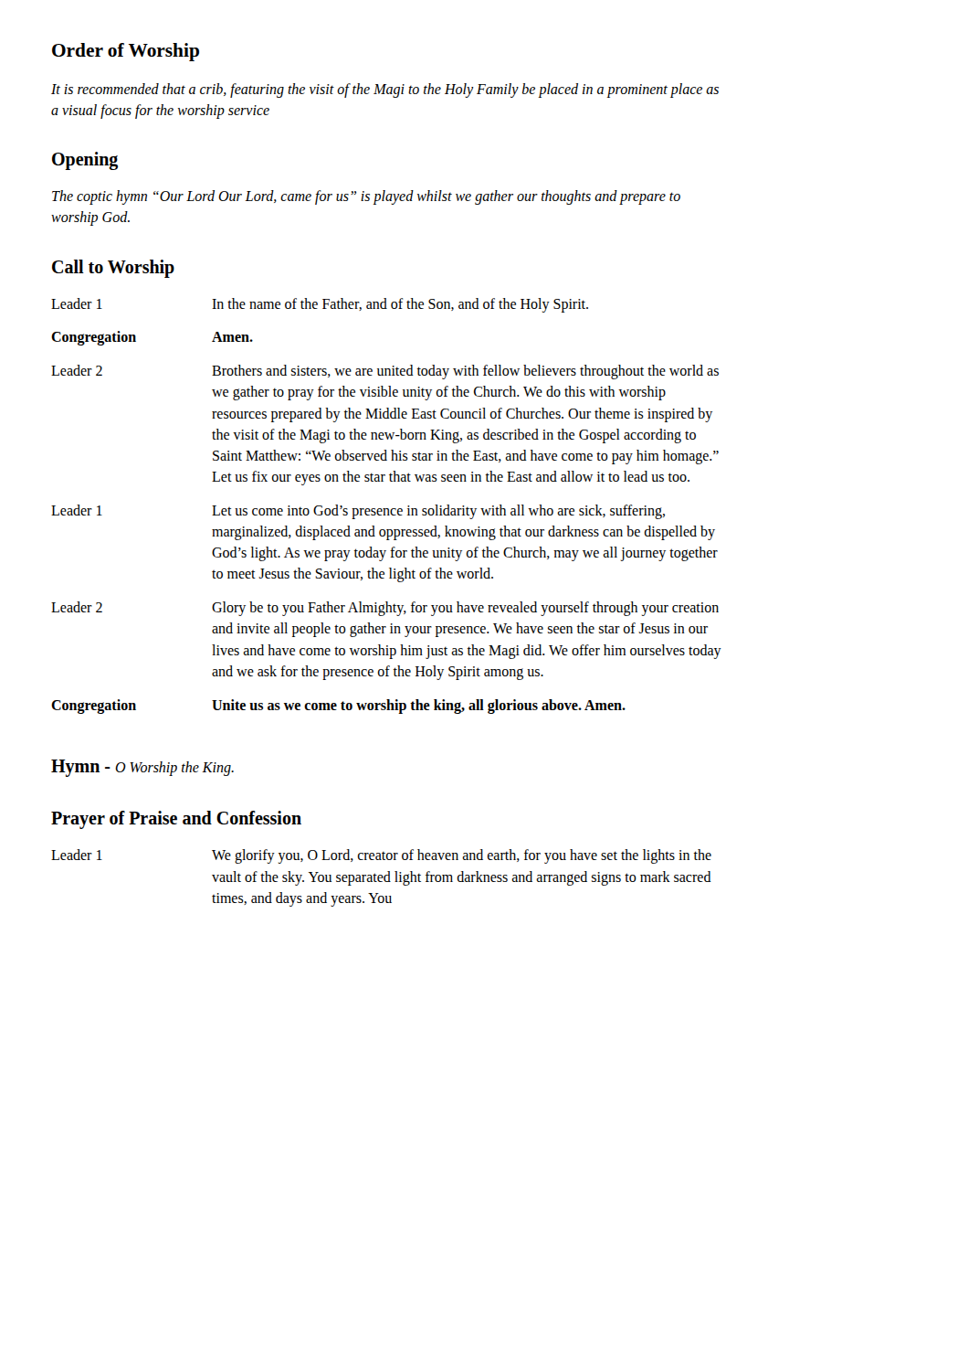Order of Worship
It is recommended that a crib, featuring the visit of the Magi to the Holy Family be placed in a prominent place as a visual focus for the worship service
Opening
The coptic hymn “Our Lord Our Lord, came for us” is played whilst we gather our thoughts and prepare to worship God.
Call to Worship
| Leader 1 | In the name of the Father, and of the Son, and of the Holy Spirit. |
| Congregation | Amen. |
| Leader 2 | Brothers and sisters, we are united today with fellow believers throughout the world as we gather to pray for the visible unity of the Church. We do this with worship resources prepared by the Middle East Council of Churches. Our theme is inspired by the visit of the Magi to the new-born King, as described in the Gospel according to Saint Matthew: “We observed his star in the East, and have come to pay him homage.” Let us fix our eyes on the star that was seen in the East and allow it to lead us too. |
| Leader 1 | Let us come into God’s presence in solidarity with all who are sick, suffering, marginalized, displaced and oppressed, knowing that our darkness can be dispelled by God’s light. As we pray today for the unity of the Church, may we all journey together to meet Jesus the Saviour, the light of the world. |
| Leader 2 | Glory be to you Father Almighty, for you have revealed yourself through your creation and invite all people to gather in your presence. We have seen the star of Jesus in our lives and have come to worship him just as the Magi did. We offer him ourselves today and we ask for the presence of the Holy Spirit among us. |
| Congregation | Unite us as we come to worship the king, all glorious above. Amen. |
Hymn - O Worship the King.
Prayer of Praise and Confession
| Leader 1 | We glorify you, O Lord, creator of heaven and earth, for you have set the lights in the vault of the sky. You separated light from darkness and arranged signs to mark sacred times, and days and years. You |